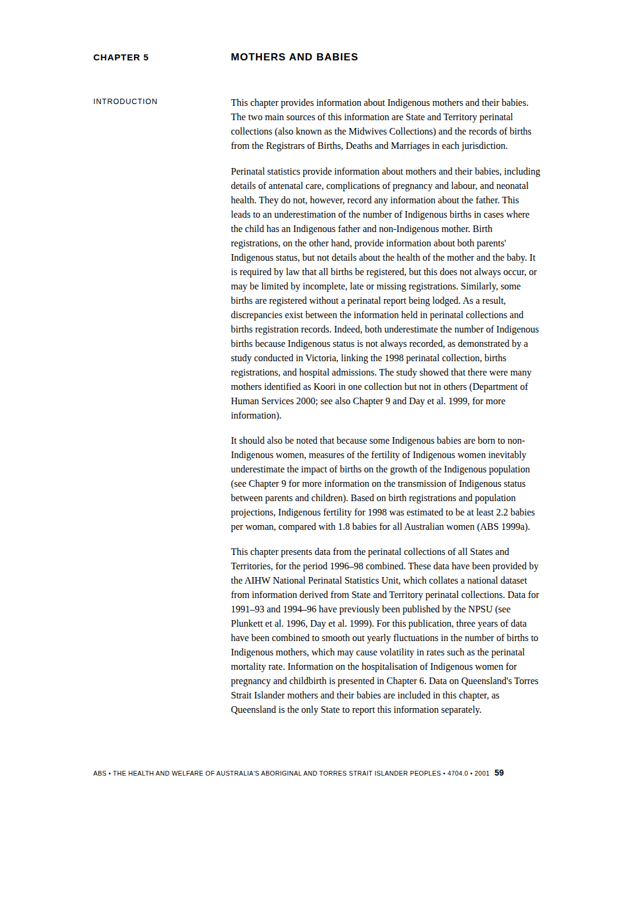Chapter 5
Mothers and Babies
Introduction
This chapter provides information about Indigenous mothers and their babies. The two main sources of this information are State and Territory perinatal collections (also known as the Midwives Collections) and the records of births from the Registrars of Births, Deaths and Marriages in each jurisdiction.
Perinatal statistics provide information about mothers and their babies, including details of antenatal care, complications of pregnancy and labour, and neonatal health. They do not, however, record any information about the father. This leads to an underestimation of the number of Indigenous births in cases where the child has an Indigenous father and non-Indigenous mother. Birth registrations, on the other hand, provide information about both parents' Indigenous status, but not details about the health of the mother and the baby. It is required by law that all births be registered, but this does not always occur, or may be limited by incomplete, late or missing registrations. Similarly, some births are registered without a perinatal report being lodged. As a result, discrepancies exist between the information held in perinatal collections and births registration records. Indeed, both underestimate the number of Indigenous births because Indigenous status is not always recorded, as demonstrated by a study conducted in Victoria, linking the 1998 perinatal collection, births registrations, and hospital admissions. The study showed that there were many mothers identified as Koori in one collection but not in others (Department of Human Services 2000; see also Chapter 9 and Day et al. 1999, for more information).
It should also be noted that because some Indigenous babies are born to non-Indigenous women, measures of the fertility of Indigenous women inevitably underestimate the impact of births on the growth of the Indigenous population (see Chapter 9 for more information on the transmission of Indigenous status between parents and children). Based on birth registrations and population projections, Indigenous fertility for 1998 was estimated to be at least 2.2 babies per woman, compared with 1.8 babies for all Australian women (ABS 1999a).
This chapter presents data from the perinatal collections of all States and Territories, for the period 1996–98 combined. These data have been provided by the AIHW National Perinatal Statistics Unit, which collates a national dataset from information derived from State and Territory perinatal collections. Data for 1991–93 and 1994–96 have previously been published by the NPSU (see Plunkett et al. 1996, Day et al. 1999). For this publication, three years of data have been combined to smooth out yearly fluctuations in the number of births to Indigenous mothers, which may cause volatility in rates such as the perinatal mortality rate. Information on the hospitalisation of Indigenous women for pregnancy and childbirth is presented in Chapter 6. Data on Queensland's Torres Strait Islander mothers and their babies are included in this chapter, as Queensland is the only State to report this information separately.
ABS • The Health and Welfare of Australia's Aboriginal and Torres Strait Islander Peoples • 4704.0 • 2001 59